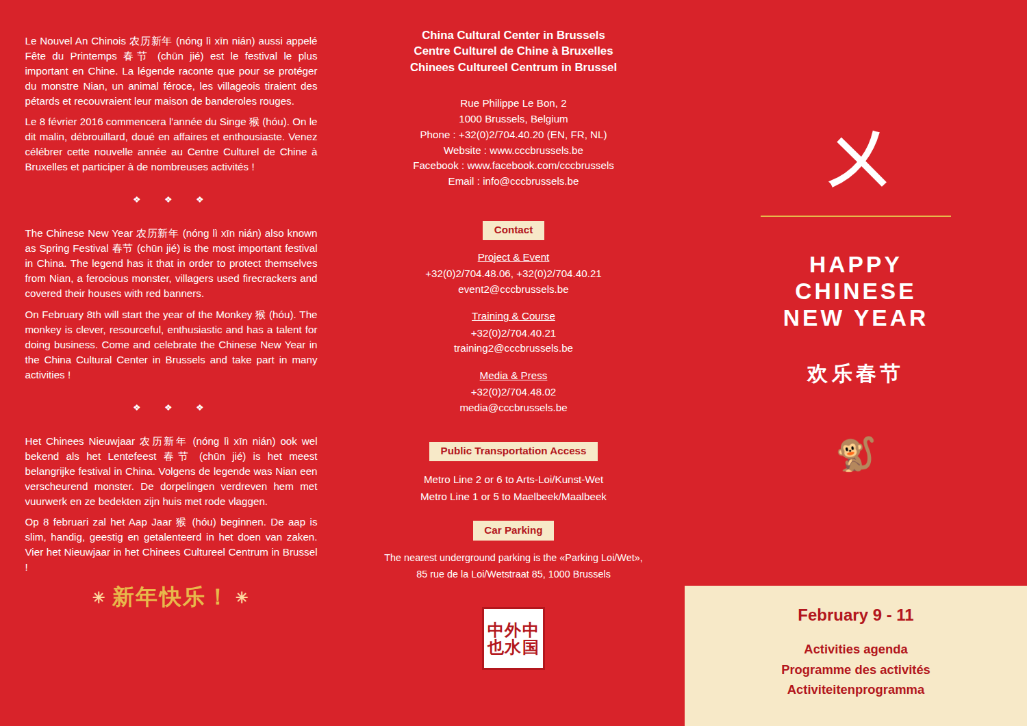Le Nouvel An Chinois 农历新年 (nóng lì xīn nián) aussi appelé Fête du Printemps 春节 (chūn jié) est le festival le plus important en Chine. La légende raconte que pour se protéger du monstre Nian, un animal féroce, les villageois tiraient des pétards et recouvraient leur maison de banderoles rouges.
Le 8 février 2016 commencera l'année du Singe 猴 (hóu). On le dit malin, débrouillard, doué en affaires et enthousiaste. Venez célébrer cette nouvelle année au Centre Culturel de Chine à Bruxelles et participer à de nombreuses activités !
❖ ❖ ❖
The Chinese New Year 农历新年 (nóng lì xīn nián) also known as Spring Festival 春节 (chūn jié) is the most important festival in China. The legend has it that in order to protect themselves from Nian, a ferocious monster, villagers used firecrackers and covered their houses with red banners.
On February 8th will start the year of the Monkey 猴 (hóu). The monkey is clever, resourceful, enthusiastic and has a talent for doing business. Come and celebrate the Chinese New Year in the China Cultural Center in Brussels and take part in many activities !
❖ ❖ ❖
Het Chinees Nieuwjaar 农历新年 (nóng lì xīn nián) ook wel bekend als het Lentefeest 春节 (chūn jié) is het meest belangrijke festival in China. Volgens de legende was Nian een verscheurend monster. De dorpelingen verdreven hem met vuurwerk en ze bedekten zijn huis met rode vlaggen.
Op 8 februari zal het Aap Jaar 猴 (hóu) beginnen. De aap is slim, handig, geestig en getalenteerd in het doen van zaken. Vier het Nieuwjaar in het Chinees Cultureel Centrum in Brussel !
✳新年快乐！✳
China Cultural Center in Brussels Centre Culturel de Chine à Bruxelles Chinees Cultureel Centrum in Brussel
Rue Philippe Le Bon, 2
1000 Brussels, Belgium
Phone : +32(0)2/704.40.20 (EN, FR, NL)
Website : www.cccbrussels.be
Facebook : www.facebook.com/cccbrussels
Email : info@cccbrussels.be
Contact
Project & Event
+32(0)2/704.48.06, +32(0)2/704.40.21
event2@cccbrussels.be
Training & Course
+32(0)2/704.40.21
training2@cccbrussels.be
Media & Press
+32(0)2/704.48.02
media@cccbrussels.be
Public Transportation Access
Metro Line 2 or 6 to Arts-Loi/Kunst-Wet
Metro Line 1 or 5 to Maelbeek/Maalbeek
Car Parking
The nearest underground parking is the «Parking Loi/Wet»,
85 rue de la Loi/Wetstraat 85, 1000 Brussels
中外中
也水国
㐅
Happy
Chinese
New Year
欢乐春节
🐒
February 9 - 11
Activities agenda Programme des activités Activiteitenprogramma